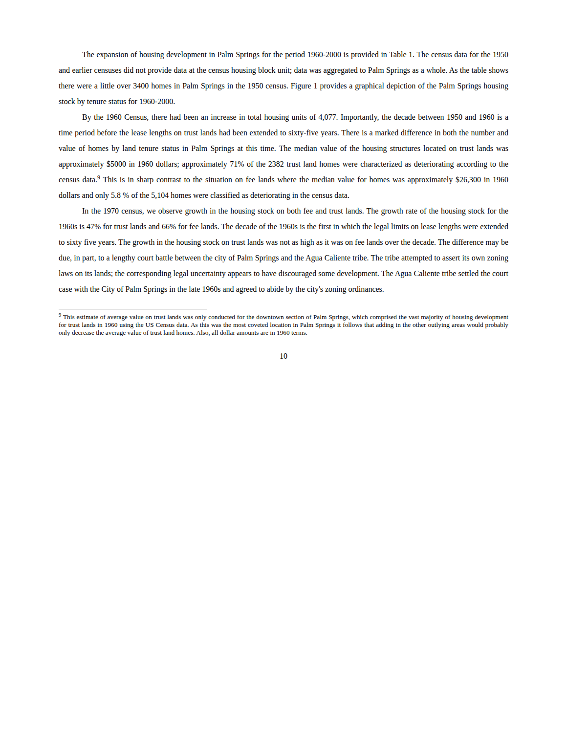The expansion of housing development in Palm Springs for the period 1960-2000 is provided in Table 1. The census data for the 1950 and earlier censuses did not provide data at the census housing block unit; data was aggregated to Palm Springs as a whole. As the table shows there were a little over 3400 homes in Palm Springs in the 1950 census. Figure 1 provides a graphical depiction of the Palm Springs housing stock by tenure status for 1960-2000.
By the 1960 Census, there had been an increase in total housing units of 4,077. Importantly, the decade between 1950 and 1960 is a time period before the lease lengths on trust lands had been extended to sixty-five years. There is a marked difference in both the number and value of homes by land tenure status in Palm Springs at this time. The median value of the housing structures located on trust lands was approximately $5000 in 1960 dollars; approximately 71% of the 2382 trust land homes were characterized as deteriorating according to the census data.9 This is in sharp contrast to the situation on fee lands where the median value for homes was approximately $26,300 in 1960 dollars and only 5.8 % of the 5,104 homes were classified as deteriorating in the census data.
In the 1970 census, we observe growth in the housing stock on both fee and trust lands. The growth rate of the housing stock for the 1960s is 47% for trust lands and 66% for fee lands. The decade of the 1960s is the first in which the legal limits on lease lengths were extended to sixty five years. The growth in the housing stock on trust lands was not as high as it was on fee lands over the decade. The difference may be due, in part, to a lengthy court battle between the city of Palm Springs and the Agua Caliente tribe. The tribe attempted to assert its own zoning laws on its lands; the corresponding legal uncertainty appears to have discouraged some development. The Agua Caliente tribe settled the court case with the City of Palm Springs in the late 1960s and agreed to abide by the city's zoning ordinances.
9 This estimate of average value on trust lands was only conducted for the downtown section of Palm Springs, which comprised the vast majority of housing development for trust lands in 1960 using the US Census data. As this was the most coveted location in Palm Springs it follows that adding in the other outlying areas would probably only decrease the average value of trust land homes. Also, all dollar amounts are in 1960 terms.
10